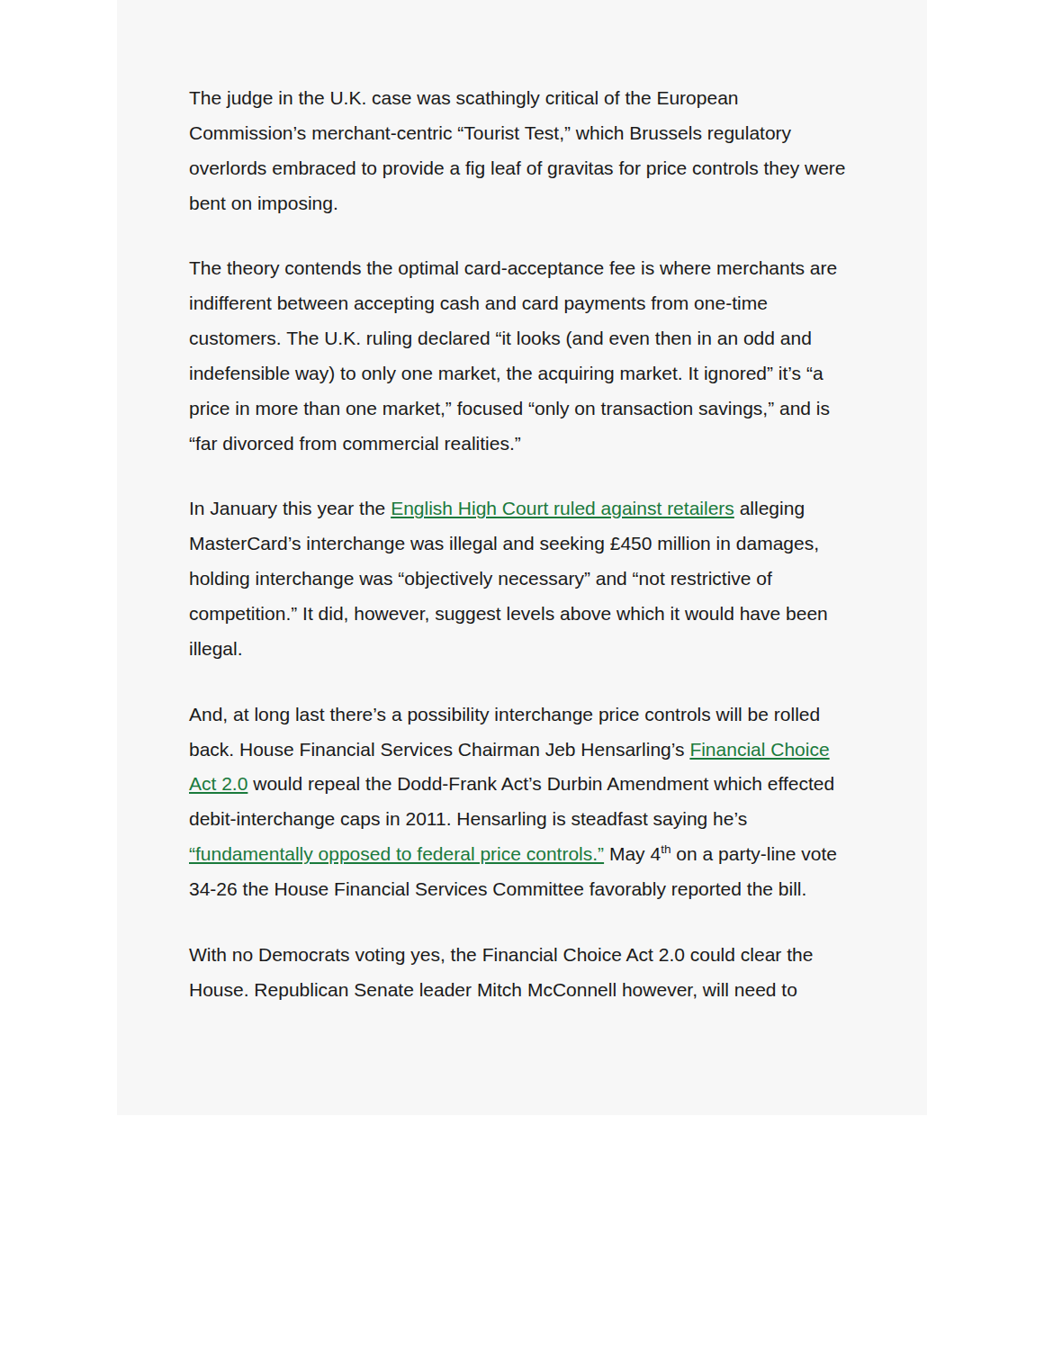The judge in the U.K. case was scathingly critical of the European Commission’s merchant-centric “Tourist Test,” which Brussels regulatory overlords embraced to provide a fig leaf of gravitas for price controls they were bent on imposing.
The theory contends the optimal card-acceptance fee is where merchants are indifferent between accepting cash and card payments from one-time customers. The U.K. ruling declared “it looks (and even then in an odd and indefensible way) to only one market, the acquiring market. It ignored” it’s “a price in more than one market,” focused “only on transaction savings,” and is “far divorced from commercial realities.”
In January this year the English High Court ruled against retailers alleging MasterCard’s interchange was illegal and seeking £450 million in damages, holding interchange was “objectively necessary” and “not restrictive of competition.” It did, however, suggest levels above which it would have been illegal.
And, at long last there’s a possibility interchange price controls will be rolled back. House Financial Services Chairman Jeb Hensarling’s Financial Choice Act 2.0 would repeal the Dodd-Frank Act’s Durbin Amendment which effected debit-interchange caps in 2011. Hensarling is steadfast saying he’s “fundamentally opposed to federal price controls.” May 4th on a party-line vote 34-26 the House Financial Services Committee favorably reported the bill.
With no Democrats voting yes, the Financial Choice Act 2.0 could clear the House. Republican Senate leader Mitch McConnell however, will need to